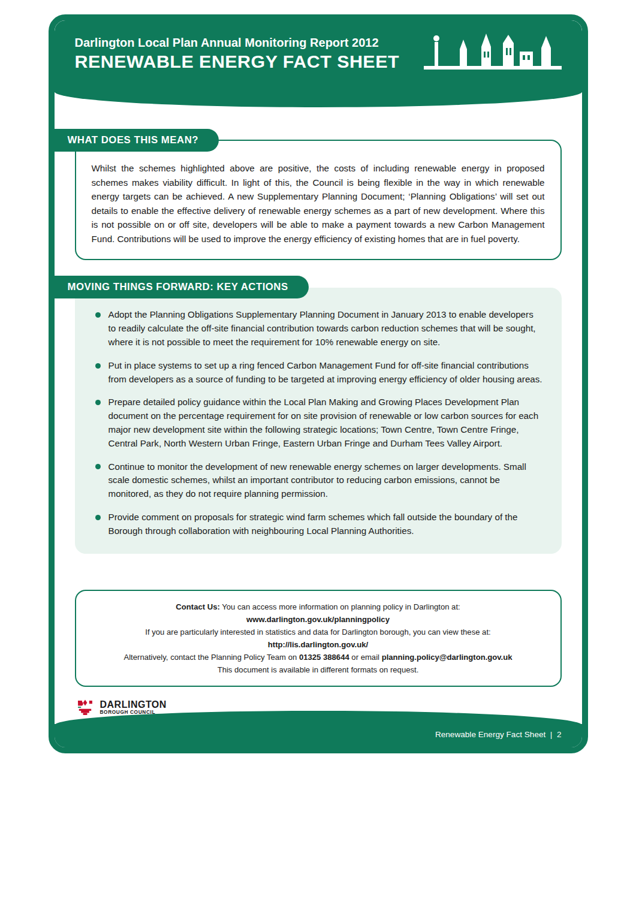Darlington Local Plan Annual Monitoring Report 2012
Renewable Energy Fact Sheet
What does this mean?
Whilst the schemes highlighted above are positive, the costs of including renewable energy in proposed schemes makes viability difficult. In light of this, the Council is being flexible in the way in which renewable energy targets can be achieved. A new Supplementary Planning Document; ‘Planning Obligations’ will set out details to enable the effective delivery of renewable energy schemes as a part of new development. Where this is not possible on or off site, developers will be able to make a payment towards a new Carbon Management Fund. Contributions will be used to improve the energy efficiency of existing homes that are in fuel poverty.
Moving things forward: key actions
Adopt the Planning Obligations Supplementary Planning Document in January 2013 to enable developers to readily calculate the off-site financial contribution towards carbon reduction schemes that will be sought, where it is not possible to meet the requirement for 10% renewable energy on site.
Put in place systems to set up a ring fenced Carbon Management Fund for off-site financial contributions from developers as a source of funding to be targeted at improving energy efficiency of older housing areas.
Prepare detailed policy guidance within the Local Plan Making and Growing Places Development Plan document on the percentage requirement for on site provision of renewable or low carbon sources for each major new development site within the following strategic locations; Town Centre, Town Centre Fringe, Central Park, North Western Urban Fringe, Eastern Urban Fringe and Durham Tees Valley Airport.
Continue to monitor the development of new renewable energy schemes on larger developments. Small scale domestic schemes, whilst an important contributor to reducing carbon emissions, cannot be monitored, as they do not require planning permission.
Provide comment on proposals for strategic wind farm schemes which fall outside the boundary of the Borough through collaboration with neighbouring Local Planning Authorities.
Contact Us: You can access more information on planning policy in Darlington at:
www.darlington.gov.uk/planningpolicy
If you are particularly interested in statistics and data for Darlington borough, you can view these at:
http://lis.darlington.gov.uk/
Alternatively, contact the Planning Policy Team on 01325 388644 or email planning.policy@darlington.gov.uk
This document is available in different formats on request.
DARLINGTON BOROUGH COUNCIL
Renewable Energy Fact Sheet | 2